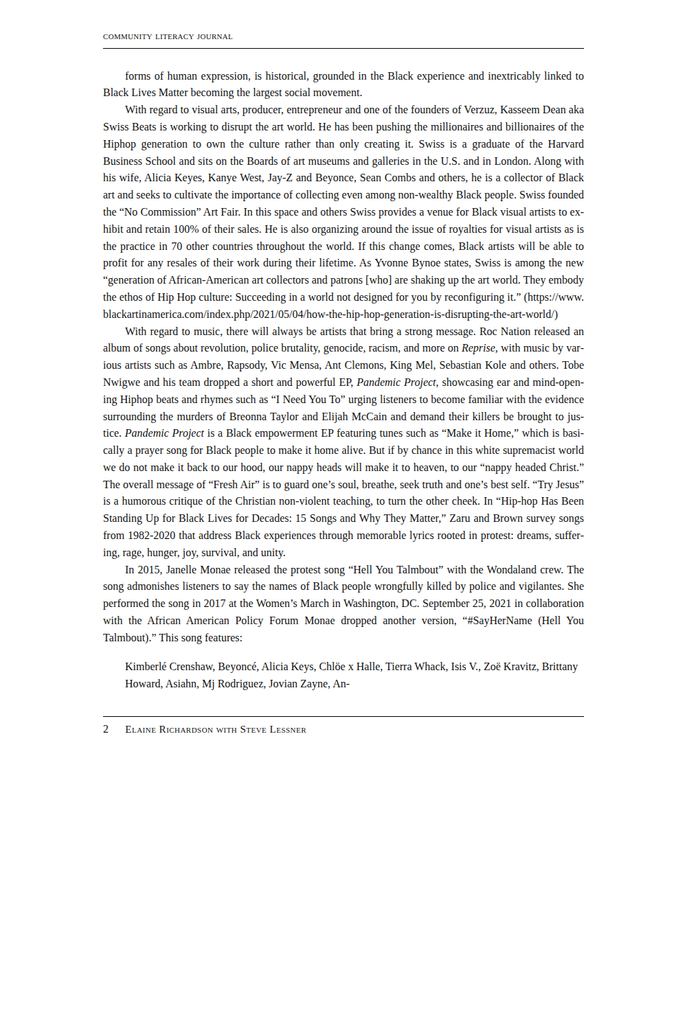community literacy journal
forms of human expression, is historical, grounded in the Black experience and inextricably linked to Black Lives Matter becoming the largest social movement.
With regard to visual arts, producer, entrepreneur and one of the founders of Verzuz, Kasseem Dean aka Swiss Beats is working to disrupt the art world. He has been pushing the millionaires and billionaires of the Hiphop generation to own the culture rather than only creating it. Swiss is a graduate of the Harvard Business School and sits on the Boards of art museums and galleries in the U.S. and in London. Along with his wife, Alicia Keyes, Kanye West, Jay-Z and Beyonce, Sean Combs and others, he is a collector of Black art and seeks to cultivate the importance of collecting even among non-wealthy Black people. Swiss founded the “No Commission” Art Fair. In this space and others Swiss provides a venue for Black visual artists to exhibit and retain 100% of their sales. He is also organizing around the issue of royalties for visual artists as is the practice in 70 other countries throughout the world. If this change comes, Black artists will be able to profit for any resales of their work during their lifetime. As Yvonne Bynoe states, Swiss is among the new “generation of African-American art collectors and patrons [who] are shaking up the art world. They embody the ethos of Hip Hop culture: Succeeding in a world not designed for you by reconfiguring it.” (https://www.blackartinamerica.com/index.php/2021/05/04/how-the-hip-hop-generation-is-disrupting-the-art-world/)
With regard to music, there will always be artists that bring a strong message. Roc Nation released an album of songs about revolution, police brutality, genocide, racism, and more on Reprise, with music by various artists such as Ambre, Rapsody, Vic Mensa, Ant Clemons, King Mel, Sebastian Kole and others. Tobe Nwigwe and his team dropped a short and powerful EP, Pandemic Project, showcasing ear and mind-opening Hiphop beats and rhymes such as “I Need You To” urging listeners to become familiar with the evidence surrounding the murders of Breonna Taylor and Elijah McCain and demand their killers be brought to justice. Pandemic Project is a Black empowerment EP featuring tunes such as “Make it Home,” which is basically a prayer song for Black people to make it home alive. But if by chance in this white supremacist world we do not make it back to our hood, our nappy heads will make it to heaven, to our “nappy headed Christ.” The overall message of “Fresh Air” is to guard one’s soul, breathe, seek truth and one’s best self. “Try Jesus” is a humorous critique of the Christian non-violent teaching, to turn the other cheek. In “Hip-hop Has Been Standing Up for Black Lives for Decades: 15 Songs and Why They Matter,” Zaru and Brown survey songs from 1982-2020 that address Black experiences through memorable lyrics rooted in protest: dreams, suffering, rage, hunger, joy, survival, and unity.
In 2015, Janelle Monae released the protest song “Hell You Talmbout” with the Wondaland crew. The song admonishes listeners to say the names of Black people wrongfully killed by police and vigilantes. She performed the song in 2017 at the Women’s March in Washington, DC. September 25, 2021 in collaboration with the African American Policy Forum Monae dropped another version, “#SayHerName (Hell You Talmbout).” This song features:
Kimberlé Crenshaw, Beyoncé, Alicia Keys, Chlöe x Halle, Tierra Whack, Isis V., Zoë Kravitz, Brittany Howard, Asiahn, Mj Rodriguez, Jovian Zayne, An-
2 Elaine Richardson with Steve Lessner